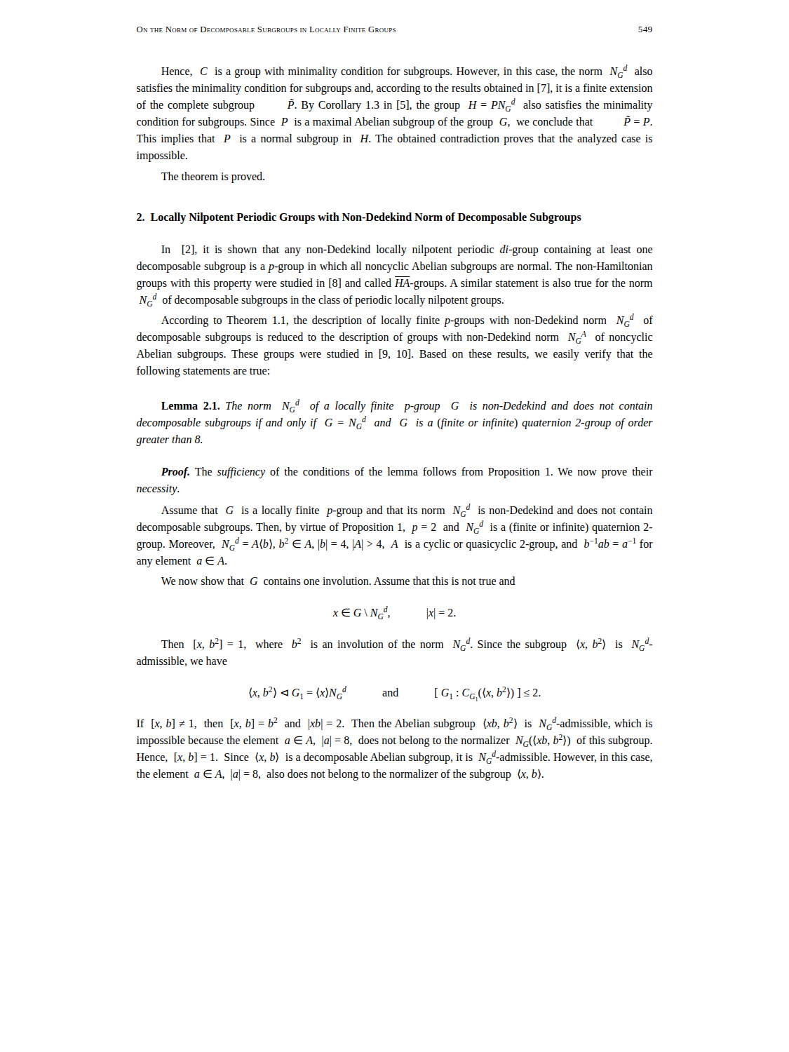On the Norm of Decomposable Subgroups in Locally Finite Groups 549
Hence, C is a group with minimality condition for subgroups. However, in this case, the norm NGd also satisfies the minimality condition for subgroups and, according to the results obtained in [7], it is a finite extension of the complete subgroup P̃. By Corollary 1.3 in [5], the group H = PNGd also satisfies the minimality condition for subgroups. Since P is a maximal Abelian subgroup of the group G, we conclude that P̃ = P. This implies that P is a normal subgroup in H. The obtained contradiction proves that the analyzed case is impossible.
The theorem is proved.
2. Locally Nilpotent Periodic Groups with Non-Dedekind Norm of Decomposable Subgroups
In [2], it is shown that any non-Dedekind locally nilpotent periodic di-group containing at least one decomposable subgroup is a p-group in which all noncyclic Abelian subgroups are normal. The non-Hamiltonian groups with this property were studied in [8] and called HA-groups. A similar statement is also true for the norm NGd of decomposable subgroups in the class of periodic locally nilpotent groups.
According to Theorem 1.1, the description of locally finite p-groups with non-Dedekind norm NGd of decomposable subgroups is reduced to the description of groups with non-Dedekind norm NGA of noncyclic Abelian subgroups. These groups were studied in [9, 10]. Based on these results, we easily verify that the following statements are true:
Lemma 2.1. The norm NGd of a locally finite p-group G is non-Dedekind and does not contain decomposable subgroups if and only if G = NGd and G is a (finite or infinite) quaternion 2-group of order greater than 8.
Proof. The sufficiency of the conditions of the lemma follows from Proposition 1. We now prove their necessity.
Assume that G is a locally finite p-group and that its norm NGd is non-Dedekind and does not contain decomposable subgroups. Then, by virtue of Proposition 1, p = 2 and NGd is a (finite or infinite) quaternion 2-group. Moreover, NGd = A⟨b⟩, b2 ∈ A, |b| = 4, |A| > 4, A is a cyclic or quasicyclic 2-group, and b−1ab = a−1 for any element a ∈ A.
We now show that G contains one involution. Assume that this is not true and
x ∈ G \ NGd, |x| = 2.
Then [x, b2] = 1, where b2 is an involution of the norm NGd. Since the subgroup ⟨x, b2⟩ is NGd-admissible, we have
⟨x, b2⟩ ⊲ G1 = ⟨x⟩NGd and [ G1 : CG1(⟨x, b2⟩) ] ≤ 2.
If [x, b] ≠ 1, then [x, b] = b2 and |xb| = 2. Then the Abelian subgroup ⟨xb, b2⟩ is NGd-admissible, which is impossible because the element a ∈ A, |a| = 8, does not belong to the normalizer NG(⟨xb, b2⟩) of this subgroup. Hence, [x, b] = 1. Since ⟨x, b⟩ is a decomposable Abelian subgroup, it is NGd-admissible. However, in this case, the element a ∈ A, |a| = 8, also does not belong to the normalizer of the subgroup ⟨x, b⟩.